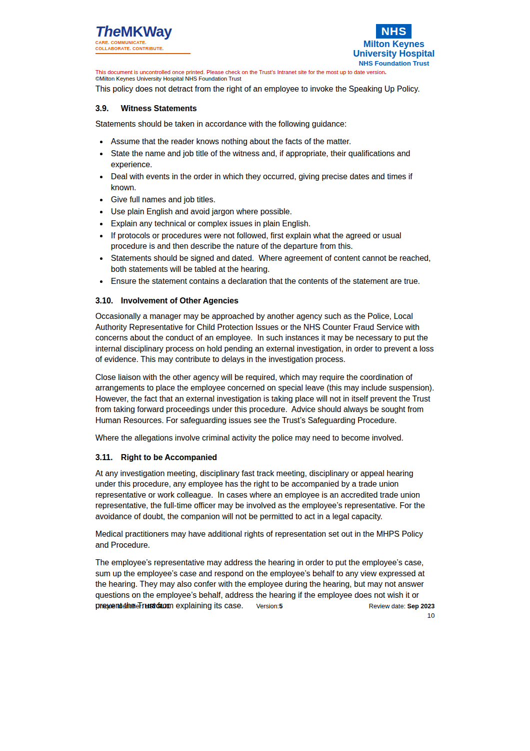The MK Way
CARE. COMMUNICATE.
COLLABORATE. CONTRIBUTE.
NHS
Milton Keynes
University Hospital
NHS Foundation Trust
This document is uncontrolled once printed. Please check on the Trust’s Intranet site for the most up to date version.
©Milton Keynes University Hospital NHS Foundation Trust
This policy does not detract from the right of an employee to invoke the Speaking Up Policy.
3.9. Witness Statements
Statements should be taken in accordance with the following guidance:
Assume that the reader knows nothing about the facts of the matter.
State the name and job title of the witness and, if appropriate, their qualifications and experience.
Deal with events in the order in which they occurred, giving precise dates and times if known.
Give full names and job titles.
Use plain English and avoid jargon where possible.
Explain any technical or complex issues in plain English.
If protocols or procedures were not followed, first explain what the agreed or usual procedure is and then describe the nature of the departure from this.
Statements should be signed and dated. Where agreement of content cannot be reached, both statements will be tabled at the hearing.
Ensure the statement contains a declaration that the contents of the statement are true.
3.10. Involvement of Other Agencies
Occasionally a manager may be approached by another agency such as the Police, Local Authority Representative for Child Protection Issues or the NHS Counter Fraud Service with concerns about the conduct of an employee. In such instances it may be necessary to put the internal disciplinary process on hold pending an external investigation, in order to prevent a loss of evidence. This may contribute to delays in the investigation process.
Close liaison with the other agency will be required, which may require the coordination of arrangements to place the employee concerned on special leave (this may include suspension). However, the fact that an external investigation is taking place will not in itself prevent the Trust from taking forward proceedings under this procedure. Advice should always be sought from Human Resources. For safeguarding issues see the Trust’s Safeguarding Procedure.
Where the allegations involve criminal activity the police may need to become involved.
3.11. Right to be Accompanied
At any investigation meeting, disciplinary fast track meeting, disciplinary or appeal hearing under this procedure, any employee has the right to be accompanied by a trade union representative or work colleague. In cases where an employee is an accredited trade union representative, the full-time officer may be involved as the employee’s representative. For the avoidance of doubt, the companion will not be permitted to act in a legal capacity.
Medical practitioners may have additional rights of representation set out in the MHPS Policy and Procedure.
The employee’s representative may address the hearing in order to put the employee’s case, sum up the employee’s case and respond on the employee’s behalf to any view expressed at the hearing. They may also confer with the employee during the hearing, but may not answer questions on the employee’s behalf, address the hearing if the employee does not wish it or prevent the Trust from explaining its case.
Unique Identifier: HR/GL/1
Version:5
Review date: Sep 2023
10